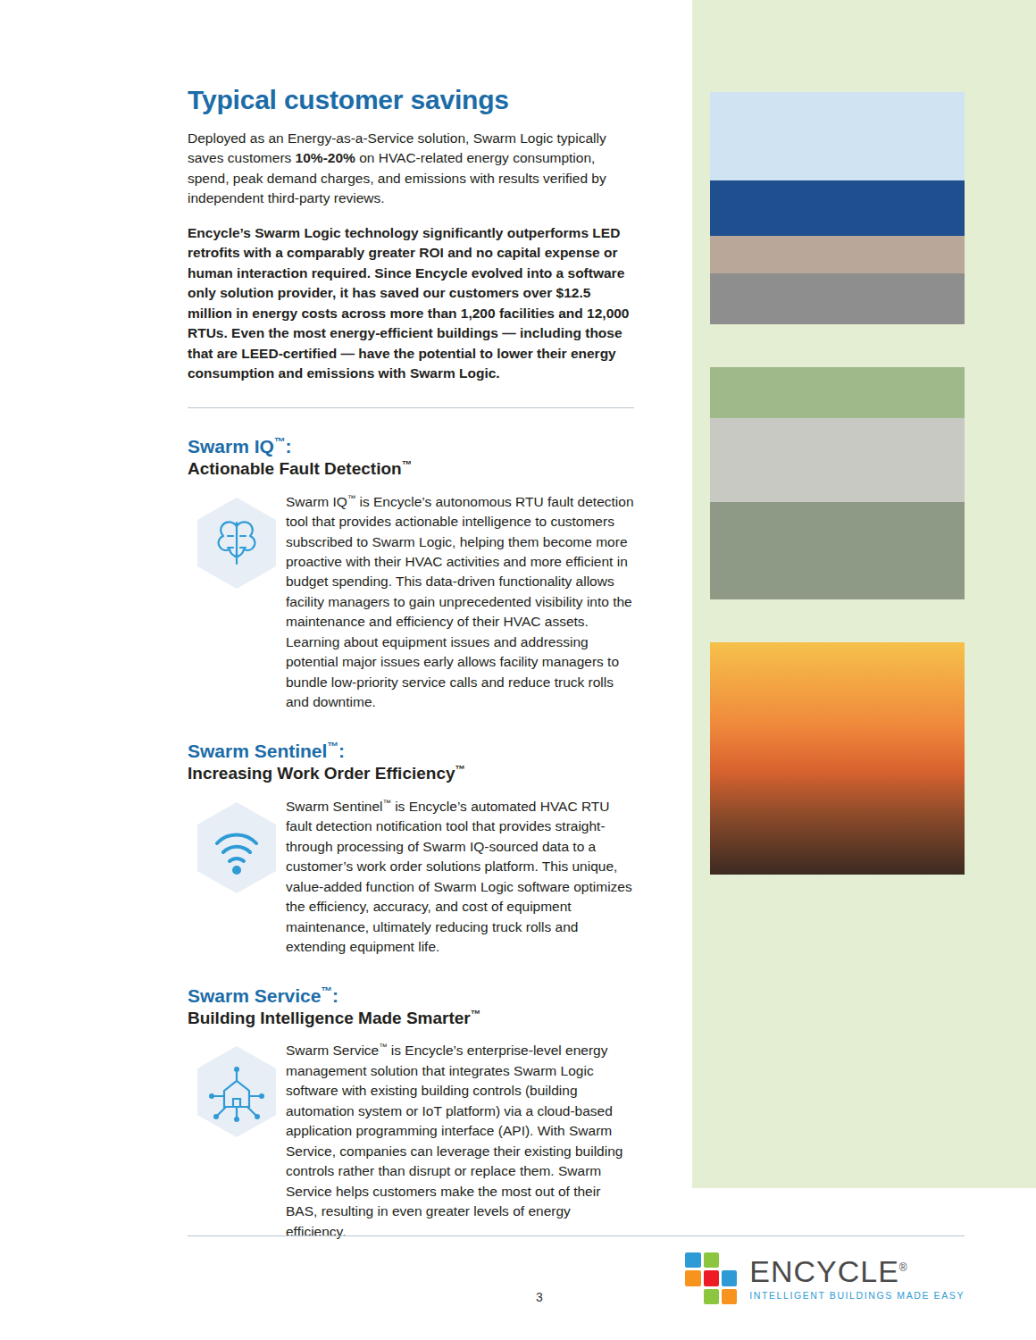Typical customer savings
Deployed as an Energy-as-a-Service solution, Swarm Logic typically saves customers 10%-20% on HVAC-related energy consumption, spend, peak demand charges, and emissions with results verified by independent third-party reviews.
Encycle’s Swarm Logic technology significantly outperforms LED retrofits with a comparably greater ROI and no capital expense or human interaction required. Since Encycle evolved into a software only solution provider, it has saved our customers over $12.5 million in energy costs across more than 1,200 facilities and 12,000 RTUs. Even the most energy-efficient buildings — including those that are LEED-certified — have the potential to lower their energy consumption and emissions with Swarm Logic.
Swarm IQ™:
Actionable Fault Detection™
Swarm IQ™ is Encycle’s autonomous RTU fault detection tool that provides actionable intelligence to customers subscribed to Swarm Logic, helping them become more proactive with their HVAC activities and more efficient in budget spending. This data-driven functionality allows facility managers to gain unprecedented visibility into the maintenance and efficiency of their HVAC assets. Learning about equipment issues and addressing potential major issues early allows facility managers to bundle low-priority service calls and reduce truck rolls and downtime.
Swarm Sentinel™:
Increasing Work Order Efficiency™
Swarm Sentinel™ is Encycle’s automated HVAC RTU fault detection notification tool that provides straight-through processing of Swarm IQ-sourced data to a customer’s work order solutions platform. This unique, value-added function of Swarm Logic software optimizes the efficiency, accuracy, and cost of equipment maintenance, ultimately reducing truck rolls and extending equipment life.
Swarm Service™:
Building Intelligence Made Smarter™
Swarm Service™ is Encycle’s enterprise-level energy management solution that integrates Swarm Logic software with existing building controls (building automation system or IoT platform) via a cloud-based application programming interface (API). With Swarm Service, companies can leverage their existing building controls rather than disrupt or replace them. Swarm Service helps customers make the most out of their BAS, resulting in even greater levels of energy efficiency.
3
ENCYCLE®
Intelligent Buildings Made Easy